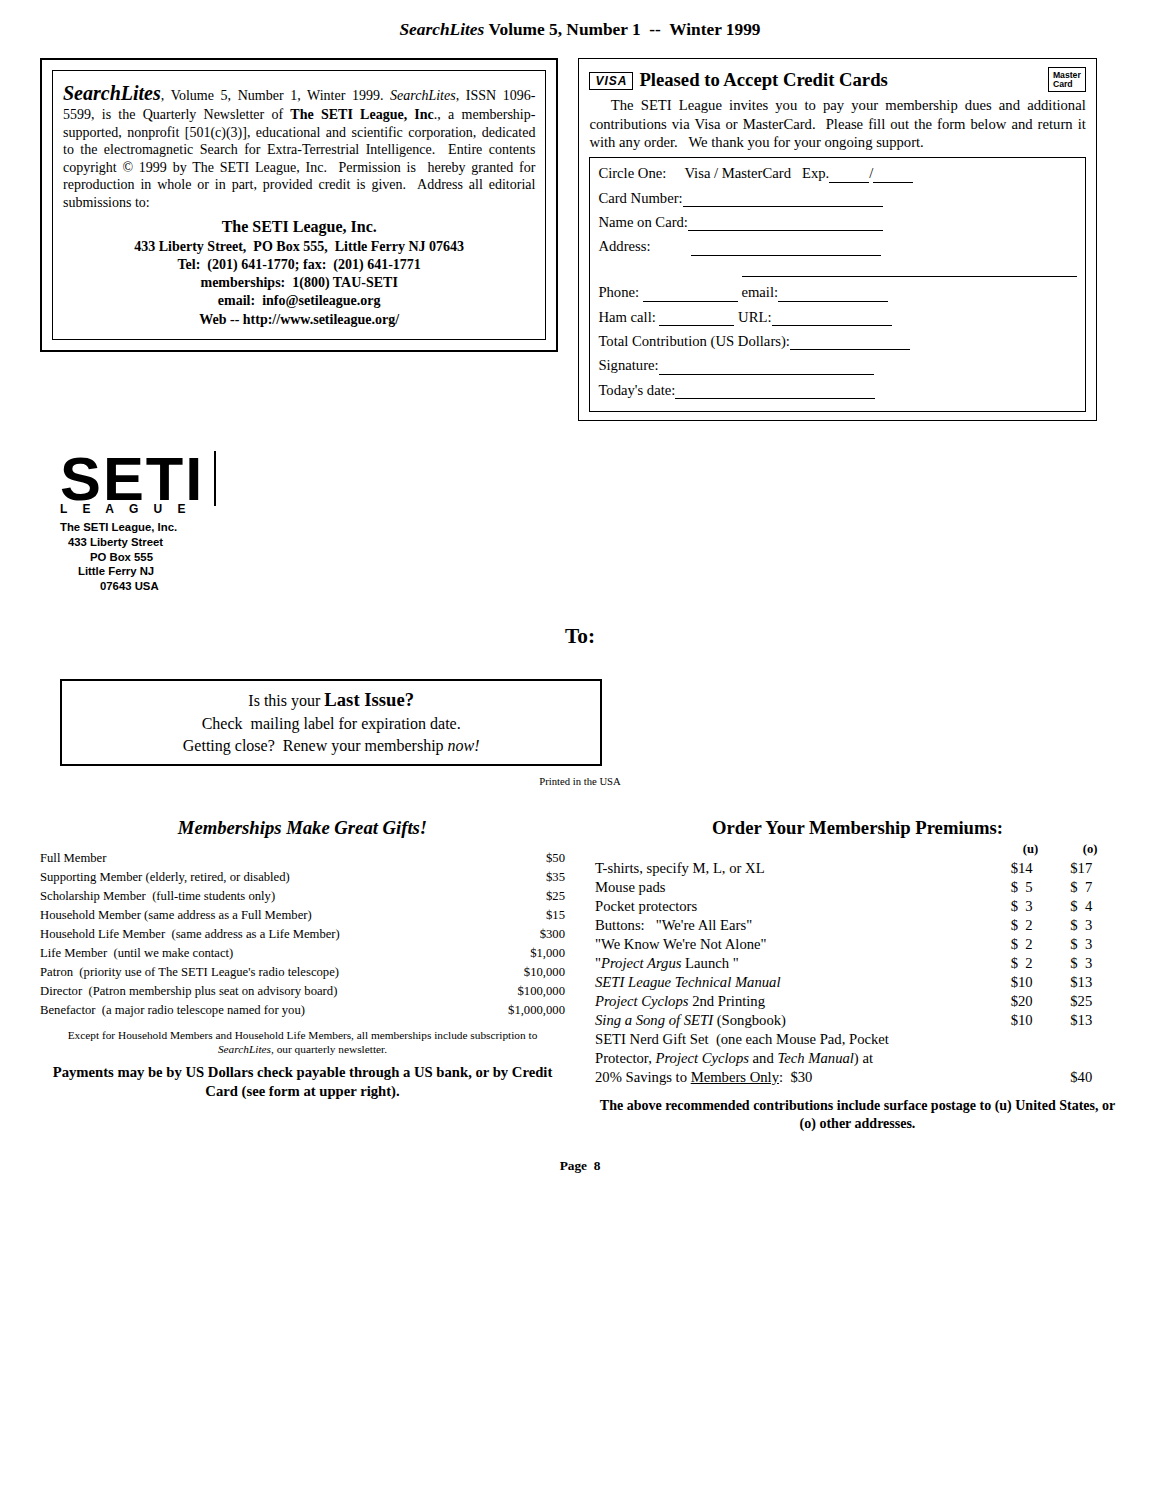SearchLites Volume 5, Number 1 -- Winter 1999
SearchLites, Volume 5, Number 1, Winter 1999. SearchLites, ISSN 1096-5599, is the Quarterly Newsletter of The SETI League, Inc., a membership-supported, nonprofit [501(c)(3)], educational and scientific corporation, dedicated to the electromagnetic Search for Extra-Terrestrial Intelligence. Entire contents copyright © 1999 by The SETI League, Inc. Permission is hereby granted for reproduction in whole or in part, provided credit is given. Address all editorial submissions to:
The SETI League, Inc.
433 Liberty Street, PO Box 555, Little Ferry NJ 07643
Tel: (201) 641-1770; fax: (201) 641-1771
memberships: 1(800) TAU-SETI
email: info@setileague.org
Web -- http://www.setileague.org/
VISAPleased to Accept Credit Cards Master
Card
The SETI League invites you to pay your membership dues and additional contributions via Visa or MasterCard. Please fill out the form below and return it with any order. We thank you for your ongoing support.
Circle One: Visa / MasterCard Exp. /
Card Number:
Name on Card:
Address:
Phone: email:
Ham call: URL:
Total Contribution (US Dollars):
Signature:
Today's date:
SETI
L E A G U E
The SETI League, Inc.
433 Liberty Street
PO Box 555
Little Ferry NJ
07643 USA
To:
Is this your Last Issue?
Check mailing label for expiration date.
Getting close? Renew your membership now!
Printed in the USA
Memberships Make Great Gifts!
| Full Member | $50 |
| Supporting Member (elderly, retired, or disabled) | $35 |
| Scholarship Member (full-time students only) | $25 |
| Household Member (same address as a Full Member) | $15 |
| Household Life Member (same address as a Life Member) | $300 |
| Life Member (until we make contact) | $1,000 |
| Patron (priority use of The SETI League's radio telescope) | $10,000 |
| Director (Patron membership plus seat on advisory board) | $100,000 |
| Benefactor (a major radio telescope named for you) | $1,000,000 |
Except for Household Members and Household Life Members, all memberships include subscription to SearchLites, our quarterly newsletter.
Payments may be by US Dollars check payable through a US bank, or by Credit Card (see form at upper right).
Order Your Membership Premiums:
| | (u) | (o) |
| --- | --- | --- |
| T-shirts, specify M, L, or XL | $14 | $17 |
| Mouse pads | $ 5 | $ 7 |
| Pocket protectors | $ 3 | $ 4 |
| Buttons: "We're All Ears" | $ 2 | $ 3 |
| "We Know We're Not Alone" | $ 2 | $ 3 |
| " Project Argus Launch " | $ 2 | $ 3 |
| SETI League Technical Manual | $10 | $13 |
| Project Cyclops 2nd Printing | $20 | $25 |
| Sing a Song of SETI (Songbook) | $10 | $13 |
| SETI Nerd Gift Set (one each Mouse Pad, Pocket |
| Protector, Project Cyclops and Tech Manual ) at |
| 20% Savings to Members Only : $30 | | $40 |
The above recommended contributions include surface postage to (u) United States, or (o) other addresses.
Page 8